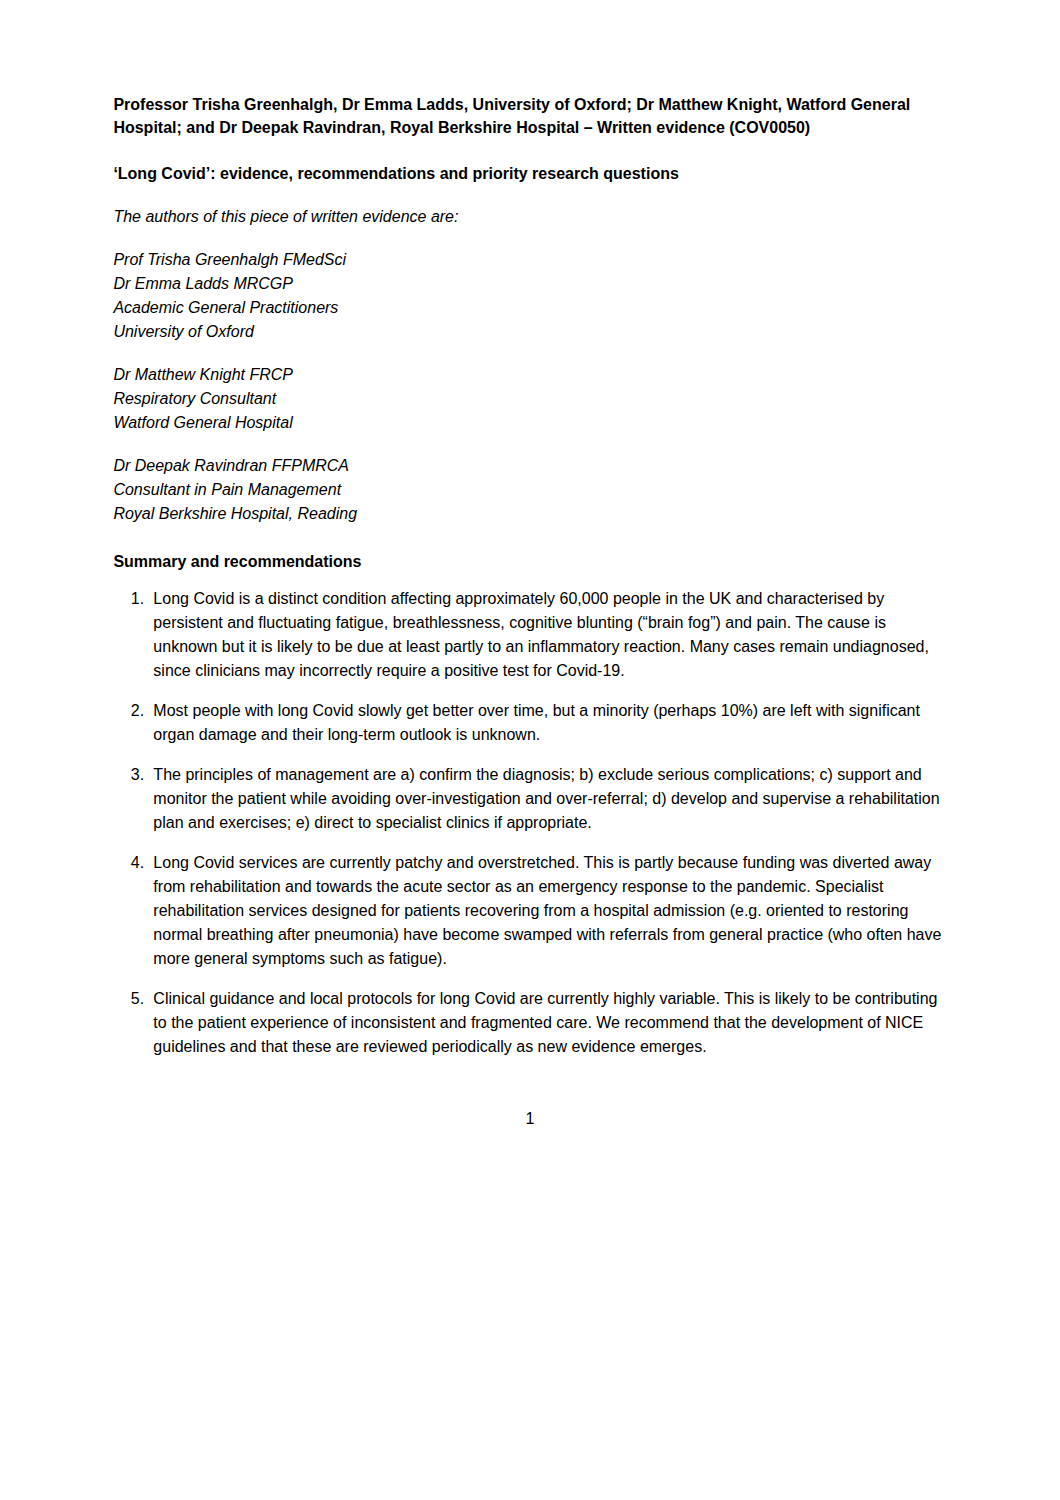Professor Trisha Greenhalgh, Dr Emma Ladds, University of Oxford; Dr Matthew Knight, Watford General Hospital; and Dr Deepak Ravindran, Royal Berkshire Hospital – Written evidence (COV0050)
‘Long Covid’: evidence, recommendations and priority research questions
The authors of this piece of written evidence are:
Prof Trisha Greenhalgh FMedSci
Dr Emma Ladds MRCGP
Academic General Practitioners
University of Oxford
Dr Matthew Knight FRCP
Respiratory Consultant
Watford General Hospital
Dr Deepak Ravindran FFPMRCA
Consultant in Pain Management
Royal Berkshire Hospital, Reading
Summary and recommendations
Long Covid is a distinct condition affecting approximately 60,000 people in the UK and characterised by persistent and fluctuating fatigue, breathlessness, cognitive blunting (“brain fog”) and pain. The cause is unknown but it is likely to be due at least partly to an inflammatory reaction. Many cases remain undiagnosed, since clinicians may incorrectly require a positive test for Covid-19.
Most people with long Covid slowly get better over time, but a minority (perhaps 10%) are left with significant organ damage and their long-term outlook is unknown.
The principles of management are a) confirm the diagnosis; b) exclude serious complications; c) support and monitor the patient while avoiding over-investigation and over-referral; d) develop and supervise a rehabilitation plan and exercises; e) direct to specialist clinics if appropriate.
Long Covid services are currently patchy and overstretched. This is partly because funding was diverted away from rehabilitation and towards the acute sector as an emergency response to the pandemic. Specialist rehabilitation services designed for patients recovering from a hospital admission (e.g. oriented to restoring normal breathing after pneumonia) have become swamped with referrals from general practice (who often have more general symptoms such as fatigue).
Clinical guidance and local protocols for long Covid are currently highly variable. This is likely to be contributing to the patient experience of inconsistent and fragmented care. We recommend that the development of NICE guidelines and that these are reviewed periodically as new evidence emerges.
1